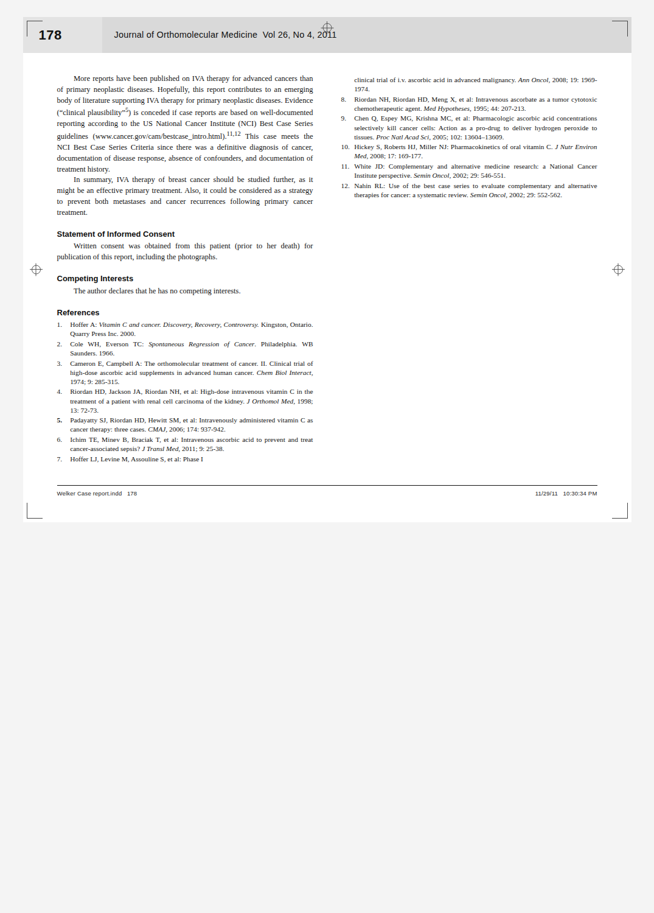178
Journal of Orthomolecular Medicine Vol 26, No 4, 2011
More reports have been published on IVA therapy for advanced cancers than of primary neoplastic diseases. Hopefully, this report contributes to an emerging body of literature supporting IVA therapy for primary neoplastic diseases. Evidence (“clinical plausibility”5) is conceded if case reports are based on well-documented reporting according to the US National Cancer Institute (NCI) Best Case Series guidelines (www.cancer.gov/cam/bestcase_intro.html).11,12 This case meets the NCI Best Case Series Criteria since there was a definitive diagnosis of cancer, documentation of disease response, absence of confounders, and documentation of treatment history.
In summary, IVA therapy of breast cancer should be studied further, as it might be an effective primary treatment. Also, it could be considered as a strategy to prevent both metastases and cancer recurrences following primary cancer treatment.
Statement of Informed Consent
Written consent was obtained from this patient (prior to her death) for publication of this report, including the photographs.
Competing Interests
The author declares that he has no competing interests.
References
1. Hoffer A: Vitamin C and cancer. Discovery, Recovery, Controversy. Kingston, Ontario. Quarry Press Inc. 2000.
2. Cole WH, Everson TC: Spontaneous Regression of Cancer. Philadelphia. WB Saunders. 1966.
3. Cameron E, Campbell A: The orthomolecular treatment of cancer. II. Clinical trial of high-dose ascorbic acid supplements in advanced human cancer. Chem Biol Interact, 1974; 9: 285-315.
4. Riordan HD, Jackson JA, Riordan NH, et al: High-dose intravenous vitamin C in the treatment of a patient with renal cell carcinoma of the kidney. J Orthomol Med, 1998; 13: 72-73.
5. Padayatty SJ, Riordan HD, Hewitt SM, et al: Intravenously administered vitamin C as cancer therapy: three cases. CMAJ, 2006; 174: 937-942.
6. Ichim TE, Minev B, Braciak T, et al: Intravenous ascorbic acid to prevent and treat cancer-associated sepsis? J Transl Med, 2011; 9: 25-38.
7. Hoffer LJ, Levine M, Assouline S, et al: Phase I
7. clinical trial of i.v. ascorbic acid in advanced malignancy. Ann Oncol, 2008; 19: 1969-1974.
8. Riordan NH, Riordan HD, Meng X, et al: Intravenous ascorbate as a tumor cytotoxic chemotherapeutic agent. Med Hypotheses, 1995; 44: 207-213.
9. Chen Q, Espey MG, Krishna MC, et al: Pharmacologic ascorbic acid concentrations selectively kill cancer cells: Action as a pro-drug to deliver hydrogen peroxide to tissues. Proc Natl Acad Sci, 2005; 102: 13604–13609.
10. Hickey S, Roberts HJ, Miller NJ: Pharmacokinetics of oral vitamin C. J Nutr Environ Med, 2008; 17: 169-177.
11. White JD: Complementary and alternative medicine research: a National Cancer Institute perspective. Semin Oncol, 2002; 29: 546-551.
12. Nahin RL: Use of the best case series to evaluate complementary and alternative therapies for cancer: a systematic review. Semin Oncol, 2002; 29: 552-562.
Welker Case report.indd 178
11/29/11 10:30:34 PM